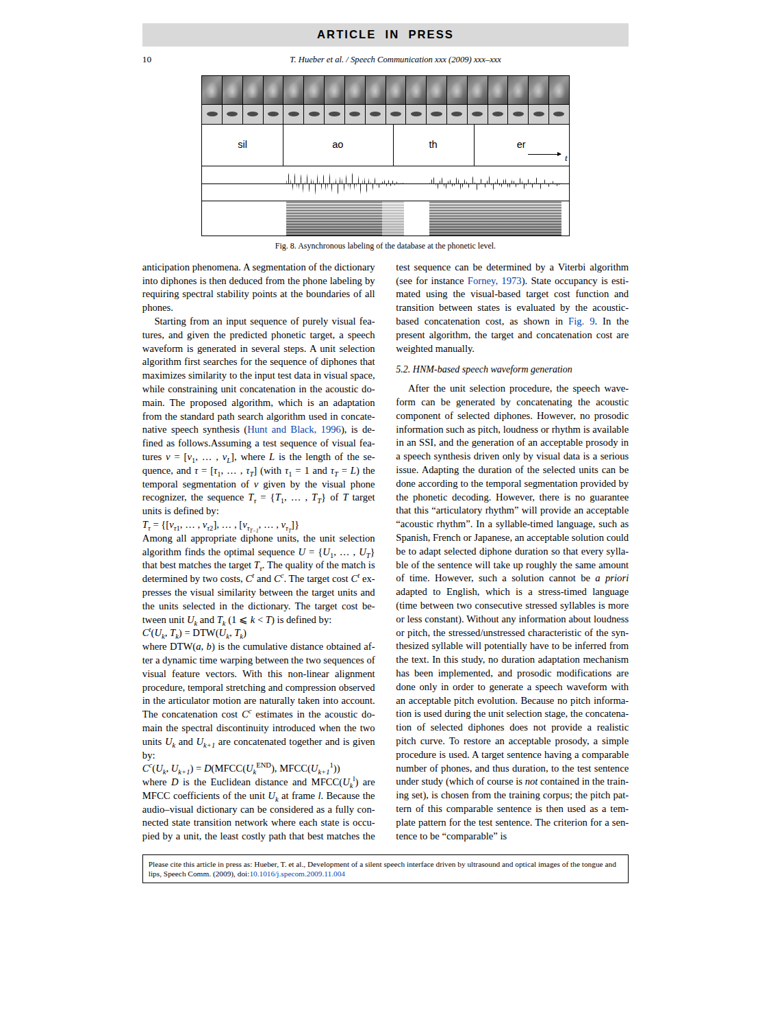ARTICLE IN PRESS
10
T. Hueber et al. / Speech Communication xxx (2009) xxx–xxx
sil
ao
th
er
t
Fig. 8. Asynchronous labeling of the database at the phonetic level.
anticipation phenomena. A segmentation of the dictionary into diphones is then deduced from the phone labeling by requiring spectral stability points at the boundaries of all phones.
Starting from an input sequence of purely visual features, and given the predicted phonetic target, a speech waveform is generated in several steps. A unit selection algorithm first searches for the sequence of diphones that maximizes similarity to the input test data in visual space, while constraining unit concatenation in the acoustic domain. The proposed algorithm, which is an adaptation from the standard path search algorithm used in concatenative speech synthesis (Hunt and Black, 1996), is defined as follows.Assuming a test sequence of visual features v = [v1, … , vL], where L is the length of the sequence, and τ = [τ1, … , τT] (with τ1 = 1 and τT = L) the temporal segmentation of v given by the visual phone recognizer, the sequence Tτ = {T1, … , TT} of T target units is defined by:
Tτ = {[vτ1, … , vτ2], … , [vτT−1, … , vτT]}
Among all appropriate diphone units, the unit selection algorithm finds the optimal sequence U = {U1, … , UT} that best matches the target Tτ. The quality of the match is determined by two costs, Ct and Cc. The target cost Ct expresses the visual similarity between the target units and the units selected in the dictionary. The target cost between unit Uk and Tk (1 ⩽ k < T) is defined by:
Ct(Uk, Tk) = DTW(Uk, Tk)
where DTW(a, b) is the cumulative distance obtained after a dynamic time warping between the two sequences of visual feature vectors. With this non-linear alignment procedure, temporal stretching and compression observed in the articulator motion are naturally taken into account. The concatenation cost Cc estimates in the acoustic domain the spectral discontinuity introduced when the two units Uk and Uk+1 are concatenated together and is given by:
Cc(Uk, Uk+1) = D(MFCC(UkEND), MFCC(Uk+11))
where D is the Euclidean distance and MFCC(Ukl) are MFCC coefficients of the unit Uk at frame l. Because the audio–visual dictionary can be considered as a fully connected state transition network where each state is occupied by a unit, the least costly path that best matches the test sequence can be determined by a Viterbi algorithm (see for instance Forney, 1973). State occupancy is estimated using the visual-based target cost function and transition between states is evaluated by the acoustic-based concatenation cost, as shown in Fig. 9. In the present algorithm, the target and concatenation cost are weighted manually.
5.2. HNM-based speech waveform generation
After the unit selection procedure, the speech waveform can be generated by concatenating the acoustic component of selected diphones. However, no prosodic information such as pitch, loudness or rhythm is available in an SSI, and the generation of an acceptable prosody in a speech synthesis driven only by visual data is a serious issue. Adapting the duration of the selected units can be done according to the temporal segmentation provided by the phonetic decoding. However, there is no guarantee that this “articulatory rhythm” will provide an acceptable “acoustic rhythm”. In a syllable-timed language, such as Spanish, French or Japanese, an acceptable solution could be to adapt selected diphone duration so that every syllable of the sentence will take up roughly the same amount of time. However, such a solution cannot be a priori adapted to English, which is a stress-timed language (time between two consecutive stressed syllables is more or less constant). Without any information about loudness or pitch, the stressed/unstressed characteristic of the synthesized syllable will potentially have to be inferred from the text. In this study, no duration adaptation mechanism has been implemented, and prosodic modifications are done only in order to generate a speech waveform with an acceptable pitch evolution. Because no pitch information is used during the unit selection stage, the concatenation of selected diphones does not provide a realistic pitch curve. To restore an acceptable prosody, a simple procedure is used. A target sentence having a comparable number of phones, and thus duration, to the test sentence under study (which of course is not contained in the training set), is chosen from the training corpus; the pitch pattern of this comparable sentence is then used as a template pattern for the test sentence. The criterion for a sentence to be “comparable” is
Please cite this article in press as: Hueber, T. et al., Development of a silent speech interface driven by ultrasound and optical images of the tongue and lips, Speech Comm. (2009), doi:10.1016/j.specom.2009.11.004